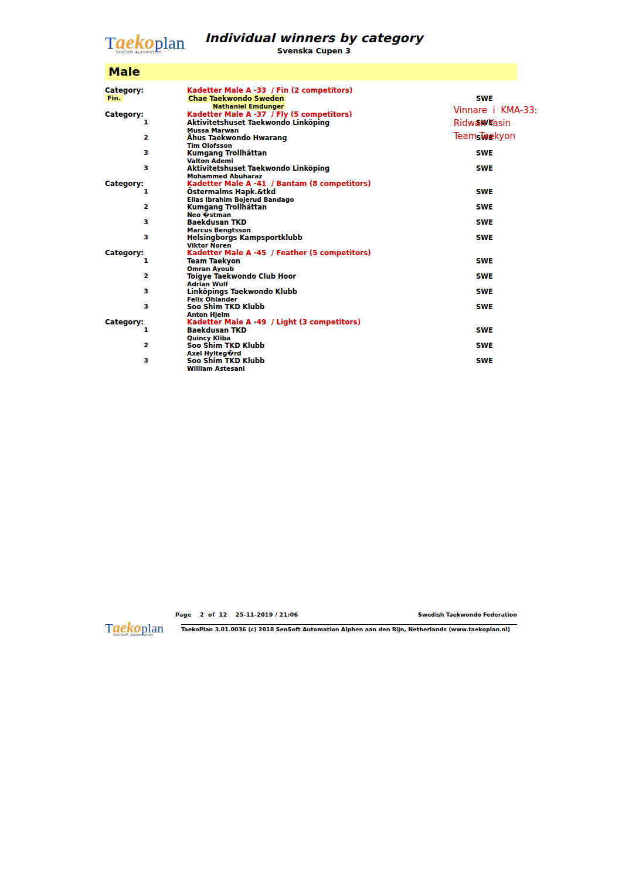Taekoplan
SenSoft Automation
Individual winners by category
Svenska Cupen 3
Male
Vinnare i KMA-33:
Ridwan Yasin
Team Taekyon
| Category: | Kadetter Male A -33 / Fin (2 competitors) | |
| Fin. | Chae Taekwondo Sweden | SWE |
| | Nathaniel Emdunger | |
| Category: | Kadetter Male A -37 / Fly (5 competitors) | |
| 1 | Aktivitetshuset Taekwondo Linköping | SWE |
| | Mussa Marwan | |
| 2 | Åhus Taekwondo Hwarang | SWE |
| | Tim Olofsson | |
| 3 | Kumgang Trollhättan | SWE |
| | Valton Ademi | |
| 3 | Aktivitetshuset Taekwondo Linköping | SWE |
| | Mohammed Abuharaz | |
| Category: | Kadetter Male A -41 / Bantam (8 competitors) | |
| 1 | Östermalms Hapk.&tkd | SWE |
| | Elias Ibrahim Bojerud Bandago | |
| 2 | Kumgang Trollhättan | SWE |
| | Neo �stman | |
| 3 | Baekdusan TKD | SWE |
| | Marcus Bengtsson | |
| 3 | Helsingborgs Kampsportklubb | SWE |
| | Viktor Noren | |
| Category: | Kadetter Male A -45 / Feather (5 competitors) | |
| 1 | Team Taekyon | SWE |
| | Omran Ayoub | |
| 2 | Toigye Taekwondo Club Hoor | SWE |
| | Adrian Wulf | |
| 3 | Linköpings Taekwondo Klubb | SWE |
| | Felix Ohlander | |
| 3 | Soo Shim TKD Klubb | SWE |
| | Anton Hjelm | |
| Category: | Kadetter Male A -49 / Light (3 competitors) | |
| 1 | Baekdusan TKD | SWE |
| | Quincy Kliba | |
| 2 | Soo Shim TKD Klubb | SWE |
| | Axel Hylteg�rd | |
| 3 | Soo Shim TKD Klubb | SWE |
| | William Astesani | |
Page 2 of 12 25-11-2019 / 21:06 Swedish Taekwondo Federation
Taekoplan
SenSoft Automation
TaekoPlan 3.01.0036 (c) 2018 SenSoft Automation Alphen aan den Rijn, Netherlands (www.taekoplan.nl)